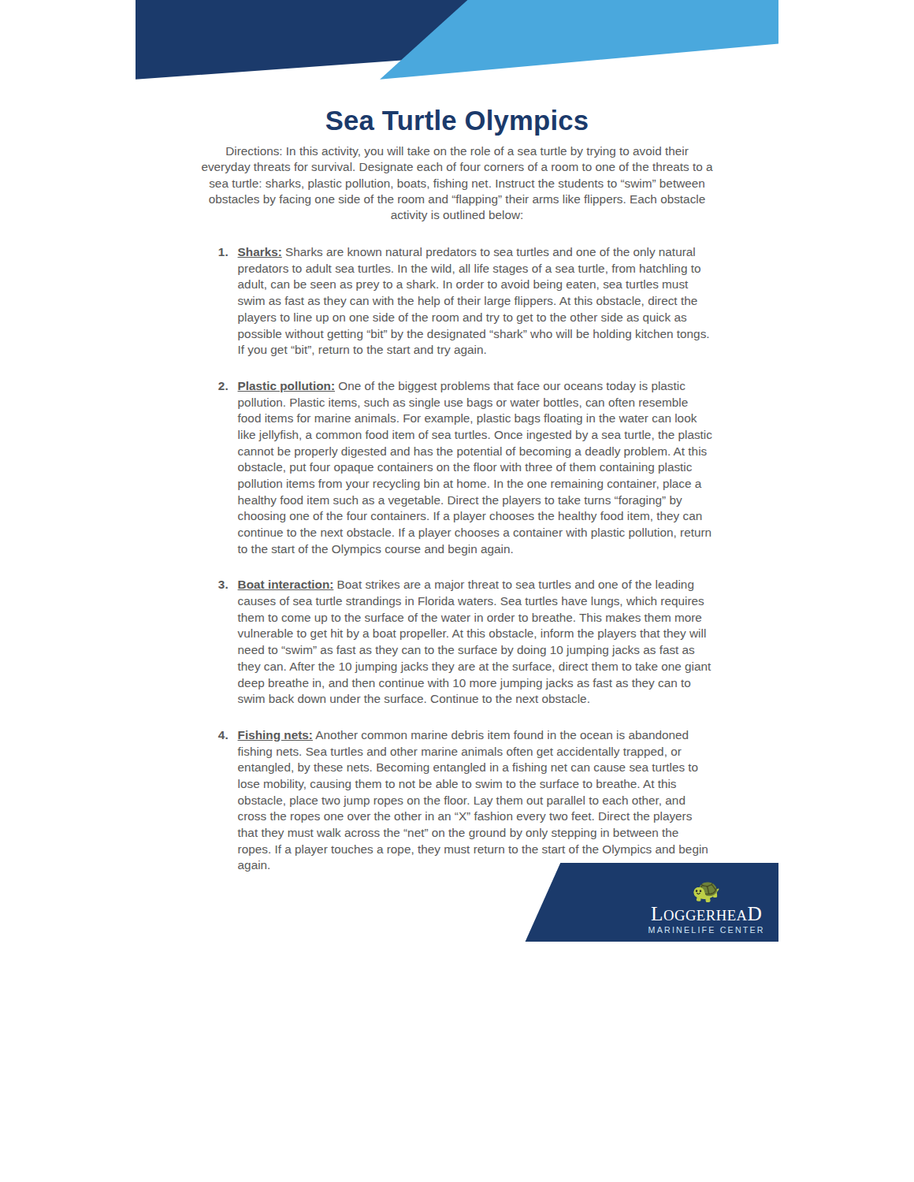Sea Turtle Olympics
Directions: In this activity, you will take on the role of a sea turtle by trying to avoid their everyday threats for survival. Designate each of four corners of a room to one of the threats to a sea turtle: sharks, plastic pollution, boats, fishing net. Instruct the students to “swim” between obstacles by facing one side of the room and “flapping” their arms like flippers. Each obstacle activity is outlined below:
Sharks: Sharks are known natural predators to sea turtles and one of the only natural predators to adult sea turtles. In the wild, all life stages of a sea turtle, from hatchling to adult, can be seen as prey to a shark. In order to avoid being eaten, sea turtles must swim as fast as they can with the help of their large flippers. At this obstacle, direct the players to line up on one side of the room and try to get to the other side as quick as possible without getting “bit” by the designated “shark” who will be holding kitchen tongs. If you get “bit”, return to the start and try again.
Plastic pollution: One of the biggest problems that face our oceans today is plastic pollution. Plastic items, such as single use bags or water bottles, can often resemble food items for marine animals. For example, plastic bags floating in the water can look like jellyfish, a common food item of sea turtles. Once ingested by a sea turtle, the plastic cannot be properly digested and has the potential of becoming a deadly problem. At this obstacle, put four opaque containers on the floor with three of them containing plastic pollution items from your recycling bin at home. In the one remaining container, place a healthy food item such as a vegetable. Direct the players to take turns “foraging” by choosing one of the four containers. If a player chooses the healthy food item, they can continue to the next obstacle. If a player chooses a container with plastic pollution, return to the start of the Olympics course and begin again.
Boat interaction: Boat strikes are a major threat to sea turtles and one of the leading causes of sea turtle strandings in Florida waters. Sea turtles have lungs, which requires them to come up to the surface of the water in order to breathe. This makes them more vulnerable to get hit by a boat propeller. At this obstacle, inform the players that they will need to “swim” as fast as they can to the surface by doing 10 jumping jacks as fast as they can. After the 10 jumping jacks they are at the surface, direct them to take one giant deep breathe in, and then continue with 10 more jumping jacks as fast as they can to swim back down under the surface. Continue to the next obstacle.
Fishing nets: Another common marine debris item found in the ocean is abandoned fishing nets. Sea turtles and other marine animals often get accidentally trapped, or entangled, by these nets. Becoming entangled in a fishing net can cause sea turtles to lose mobility, causing them to not be able to swim to the surface to breathe. At this obstacle, place two jump ropes on the floor. Lay them out parallel to each other, and cross the ropes one over the other in an “X” fashion every two feet. Direct the players that they must walk across the “net” on the ground by only stepping in between the ropes. If a player touches a rope, they must return to the start of the Olympics and begin again.
🐢 LOGGERHEAD MARINELIFE CENTER